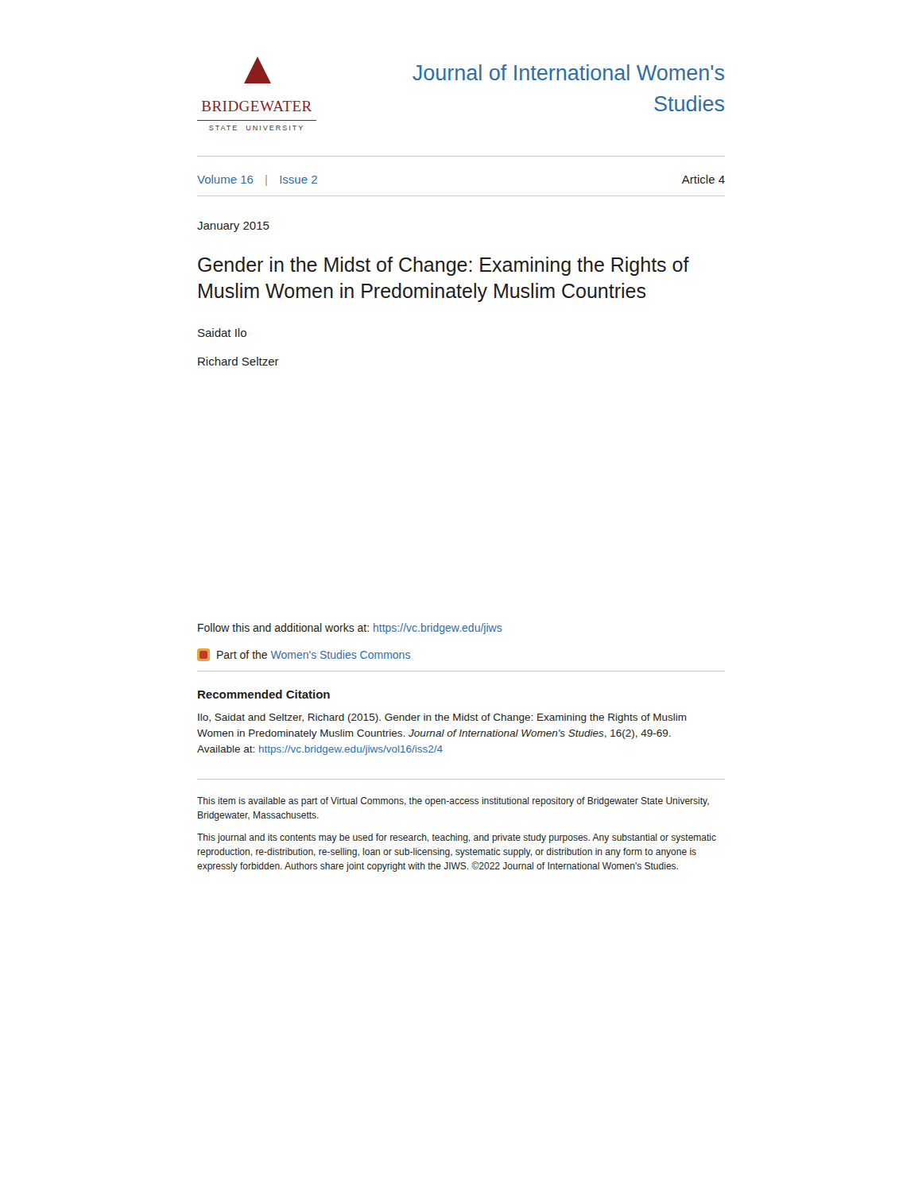▲
BRIDGEWATER
STATE UNIVERSITY
Journal of International Women's Studies
Volume 16 | Issue 2
Article 4
January 2015
Gender in the Midst of Change: Examining the Rights of Muslim Women in Predominately Muslim Countries
Saidat Ilo
Richard Seltzer
Follow this and additional works at: https://vc.bridgew.edu/jiws
Part of the Women's Studies Commons
Recommended Citation
Ilo, Saidat and Seltzer, Richard (2015). Gender in the Midst of Change: Examining the Rights of Muslim Women in Predominately Muslim Countries. Journal of International Women's Studies, 16(2), 49-69.
Available at: https://vc.bridgew.edu/jiws/vol16/iss2/4
This item is available as part of Virtual Commons, the open-access institutional repository of Bridgewater State University, Bridgewater, Massachusetts.
This journal and its contents may be used for research, teaching, and private study purposes. Any substantial or systematic reproduction, re-distribution, re-selling, loan or sub-licensing, systematic supply, or distribution in any form to anyone is expressly forbidden. Authors share joint copyright with the JIWS. ©2022 Journal of International Women's Studies.